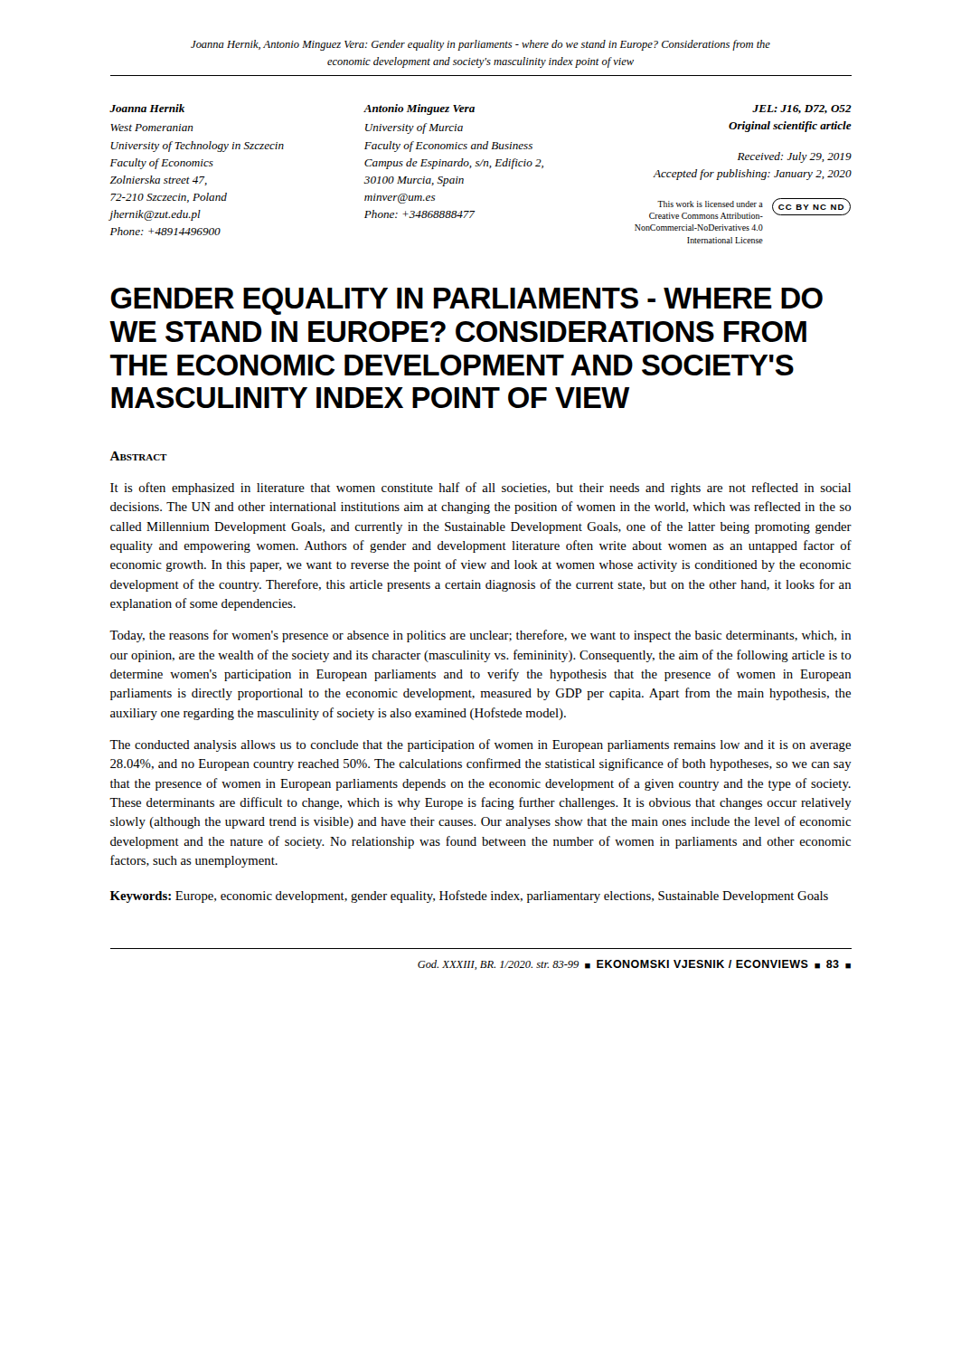Joanna Hernik, Antonio Minguez Vera: Gender equality in parliaments - where do we stand in Europe? Considerations from the
economic development and society's masculinity index point of view
Joanna Hernik
West Pomeranian
University of Technology in Szczecin
Faculty of Economics
Zolnierska street 47,
72-210 Szczecin, Poland
jhernik@zut.edu.pl
Phone: +48914496900
Antonio Minguez Vera
University of Murcia
Faculty of Economics and Business
Campus de Espinardo, s/n, Edificio 2,
30100 Murcia, Spain
minver@um.es
Phone: +34868888477
JEL: J16, D72, O52
Original scientific article
Received: July 29, 2019
Accepted for publishing: January 2, 2020
This work is licensed under a
Creative Commons Attribution-
NonCommercial-NoDerivatives 4.0
International License
CC BY NC ND
Gender equality in parliaments - where do we stand in Europe? Considerations from the economic development and society's masculinity index point of view
Abstract
It is often emphasized in literature that women constitute half of all societies, but their needs and rights are not reflected in social decisions. The UN and other international institutions aim at changing the position of women in the world, which was reflected in the so called Millennium Development Goals, and currently in the Sustainable Development Goals, one of the latter being promoting gender equality and empowering women. Authors of gender and development literature often write about women as an untapped factor of economic growth. In this paper, we want to reverse the point of view and look at women whose activity is conditioned by the economic development of the country. Therefore, this article presents a certain diagnosis of the current state, but on the other hand, it looks for an explanation of some dependencies.
Today, the reasons for women's presence or absence in politics are unclear; therefore, we want to inspect the basic determinants, which, in our opinion, are the wealth of the society and its character (masculinity vs. femininity). Consequently, the aim of the following article is to determine women's participation in European parliaments and to verify the hypothesis that the presence of women in European parliaments is directly proportional to the economic development, measured by GDP per capita. Apart from the main hypothesis, the auxiliary one regarding the masculinity of society is also examined (Hofstede model).
The conducted analysis allows us to conclude that the participation of women in European parliaments remains low and it is on average 28.04%, and no European country reached 50%. The calculations confirmed the statistical significance of both hypotheses, so we can say that the presence of women in European parliaments depends on the economic development of a given country and the type of society. These determinants are difficult to change, which is why Europe is facing further challenges. It is obvious that changes occur relatively slowly (although the upward trend is visible) and have their causes. Our analyses show that the main ones include the level of economic development and the nature of society. No relationship was found between the number of women in parliaments and other economic factors, such as unemployment.
Keywords: Europe, economic development, gender equality, Hofstede index, parliamentary elections, Sustainable Development Goals
God. XXXIII, BR. 1/2020. str. 83-99 ■ EKONOMSKI VJESNIK / ECONVIEWS ■ 83 ■